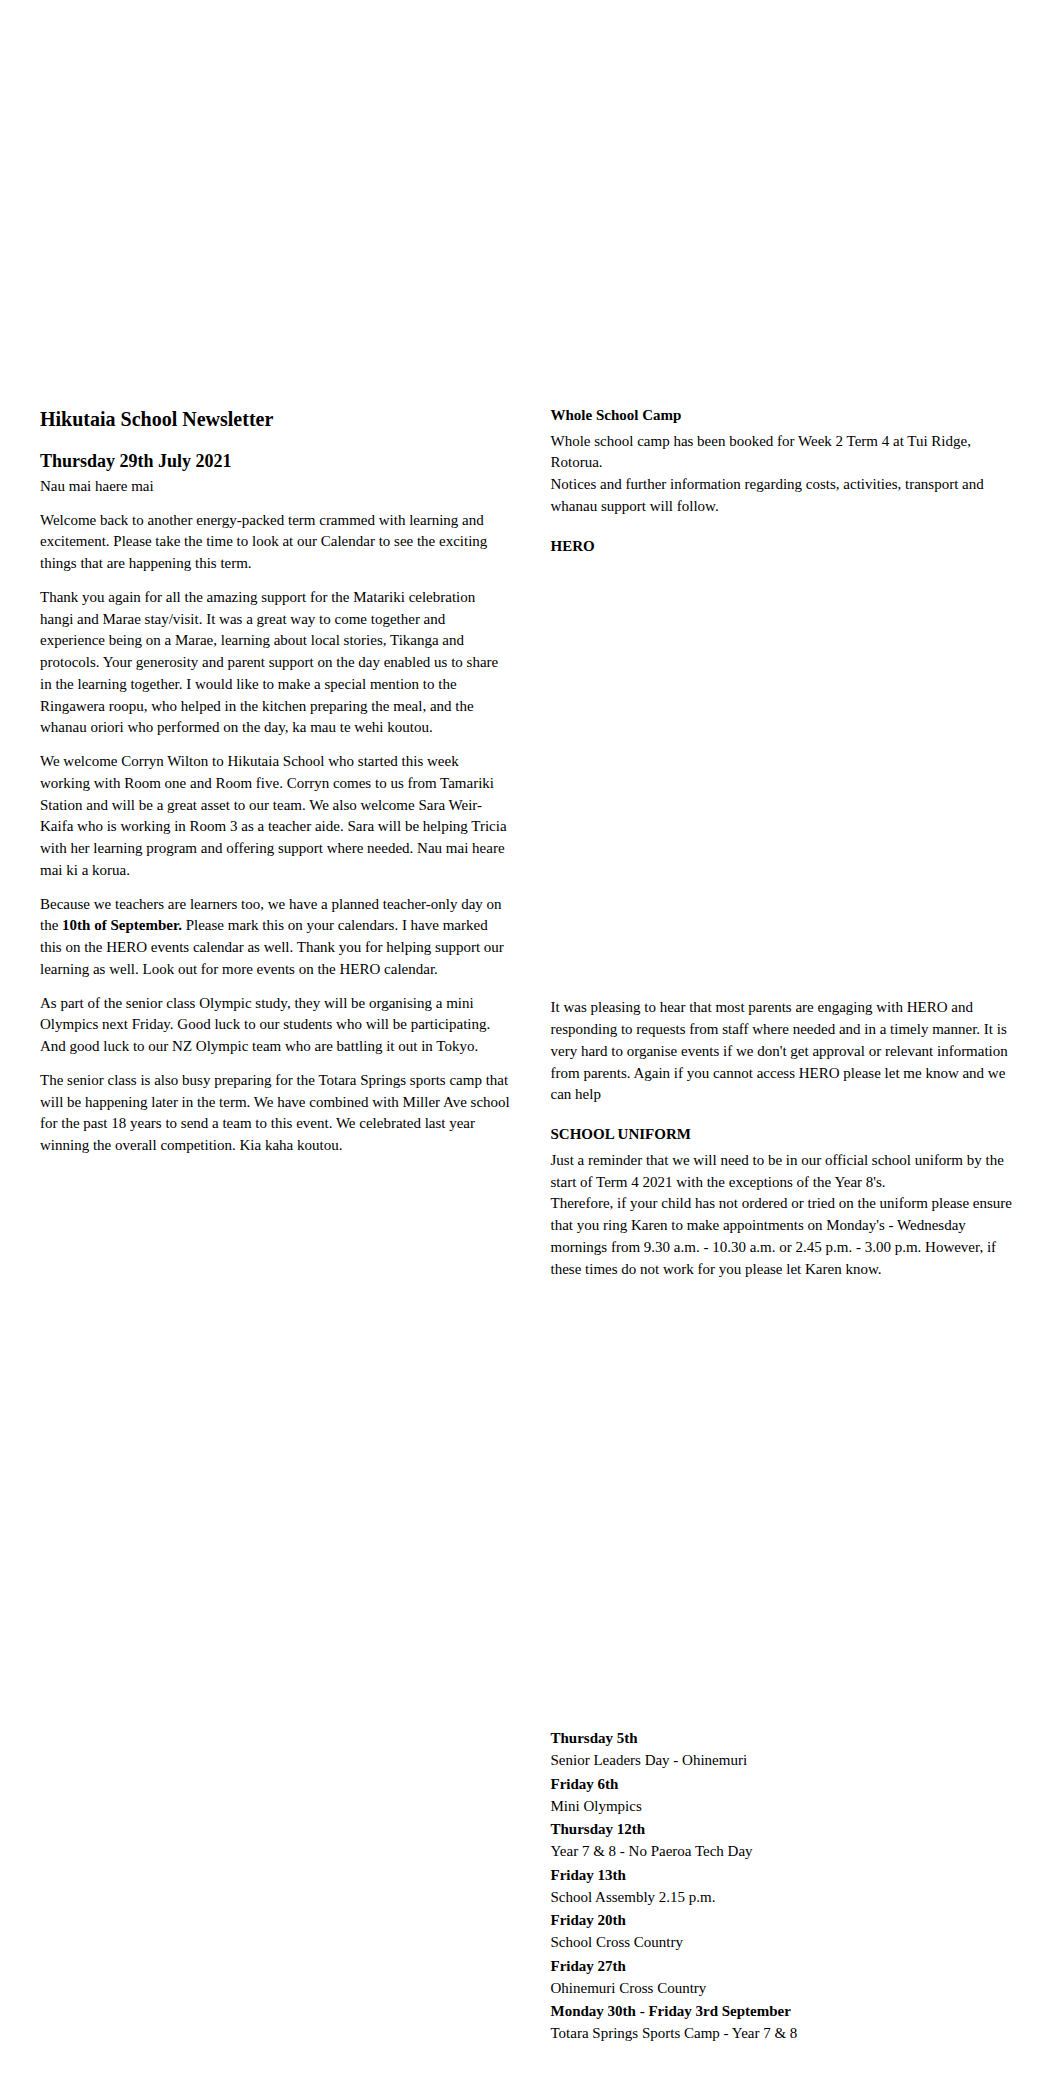Hikutaia School Newsletter
Thursday 29th July 2021
Nau mai haere mai
Welcome back to another energy-packed term crammed with learning and excitement. Please take the time to look at our Calendar to see the exciting things that are happening this term.
Thank you again for all the amazing support for the Matariki celebration hangi and Marae stay/visit. It was a great way to come together and experience being on a Marae, learning about local stories, Tikanga and protocols. Your generosity and parent support on the day enabled us to share in the learning together. I would like to make a special mention to the Ringawera roopu, who helped in the kitchen preparing the meal, and the whanau oriori who performed on the day, ka mau te wehi koutou.
We welcome Corryn Wilton to Hikutaia School who started this week working with Room one and Room five. Corryn comes to us from Tamariki Station and will be a great asset to our team. We also welcome Sara Weir-Kaifa who is working in Room 3 as a teacher aide. Sara will be helping Tricia with her learning program and offering support where needed. Nau mai heare mai ki a korua.
Because we teachers are learners too, we have a planned teacher-only day on the 10th of September. Please mark this on your calendars. I have marked this on the HERO events calendar as well. Thank you for helping support our learning as well. Look out for more events on the HERO calendar.
As part of the senior class Olympic study, they will be organising a mini Olympics next Friday. Good luck to our students who will be participating. And good luck to our NZ Olympic team who are battling it out in Tokyo.
The senior class is also busy preparing for the Totara Springs sports camp that will be happening later in the term. We have combined with Miller Ave school for the past 18 years to send a team to this event. We celebrated last year winning the overall competition. Kia kaha koutou.
Whole School Camp
Whole school camp has been booked for Week 2 Term 4 at Tui Ridge, Rotorua.
Notices and further information regarding costs, activities, transport and whanau support will follow.
HERO
It was pleasing to hear that most parents are engaging with HERO and responding to requests from staff where needed and in a timely manner. It is very hard to organise events if we don't get approval or relevant information from parents. Again if you cannot access HERO please let me know and we can help
SCHOOL UNIFORM
Just a reminder that we will need to be in our official school uniform by the start of Term 4 2021 with the exceptions of the Year 8's.
Therefore, if your child has not ordered or tried on the uniform please ensure that you ring Karen to make appointments on Monday's - Wednesday mornings from 9.30 a.m. - 10.30 a.m. or 2.45 p.m. - 3.00 p.m. However, if these times do not work for you please let Karen know.
Thursday 5th
Senior Leaders Day - Ohinemuri
Friday 6th
Mini Olympics
Thursday 12th
Year 7 & 8 - No Paeroa Tech Day
Friday 13th
School Assembly 2.15 p.m.
Friday 20th
School Cross Country
Friday 27th
Ohinemuri Cross Country
Monday 30th - Friday 3rd September
Totara Springs Sports Camp - Year 7 & 8